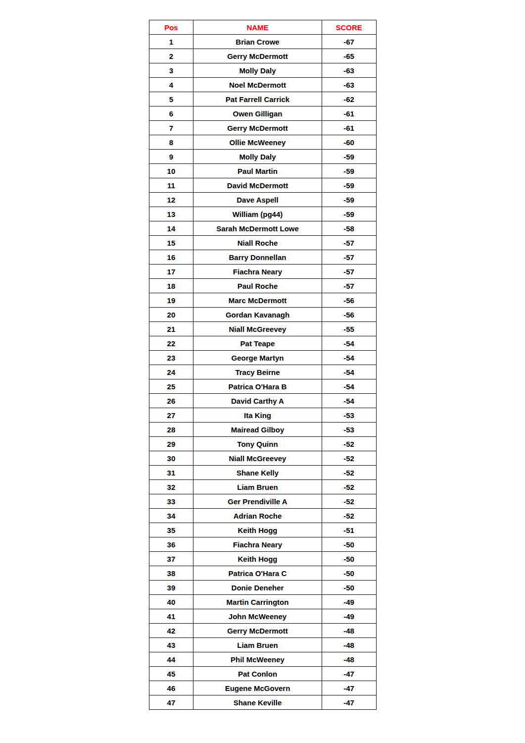| Pos | NAME | SCORE |
| --- | --- | --- |
| 1 | Brian Crowe | -67 |
| 2 | Gerry McDermott | -65 |
| 3 | Molly Daly | -63 |
| 4 | Noel McDermott | -63 |
| 5 | Pat Farrell Carrick | -62 |
| 6 | Owen Gilligan | -61 |
| 7 | Gerry McDermott | -61 |
| 8 | Ollie McWeeney | -60 |
| 9 | Molly Daly | -59 |
| 10 | Paul Martin | -59 |
| 11 | David McDermott | -59 |
| 12 | Dave Aspell | -59 |
| 13 | William (pg44) | -59 |
| 14 | Sarah McDermott Lowe | -58 |
| 15 | Niall Roche | -57 |
| 16 | Barry Donnellan | -57 |
| 17 | Fiachra Neary | -57 |
| 18 | Paul Roche | -57 |
| 19 | Marc McDermott | -56 |
| 20 | Gordan Kavanagh | -56 |
| 21 | Niall McGreevey | -55 |
| 22 | Pat Teape | -54 |
| 23 | George Martyn | -54 |
| 24 | Tracy Beirne | -54 |
| 25 | Patrica O'Hara B | -54 |
| 26 | David Carthy A | -54 |
| 27 | Ita King | -53 |
| 28 | Mairead Gilboy | -53 |
| 29 | Tony Quinn | -52 |
| 30 | Niall McGreevey | -52 |
| 31 | Shane Kelly | -52 |
| 32 | Liam Bruen | -52 |
| 33 | Ger Prendiville A | -52 |
| 34 | Adrian Roche | -52 |
| 35 | Keith Hogg | -51 |
| 36 | Fiachra Neary | -50 |
| 37 | Keith Hogg | -50 |
| 38 | Patrica O'Hara C | -50 |
| 39 | Donie Deneher | -50 |
| 40 | Martin Carrington | -49 |
| 41 | John McWeeney | -49 |
| 42 | Gerry McDermott | -48 |
| 43 | Liam Bruen | -48 |
| 44 | Phil McWeeney | -48 |
| 45 | Pat Conlon | -47 |
| 46 | Eugene McGovern | -47 |
| 47 | Shane Keville | -47 |